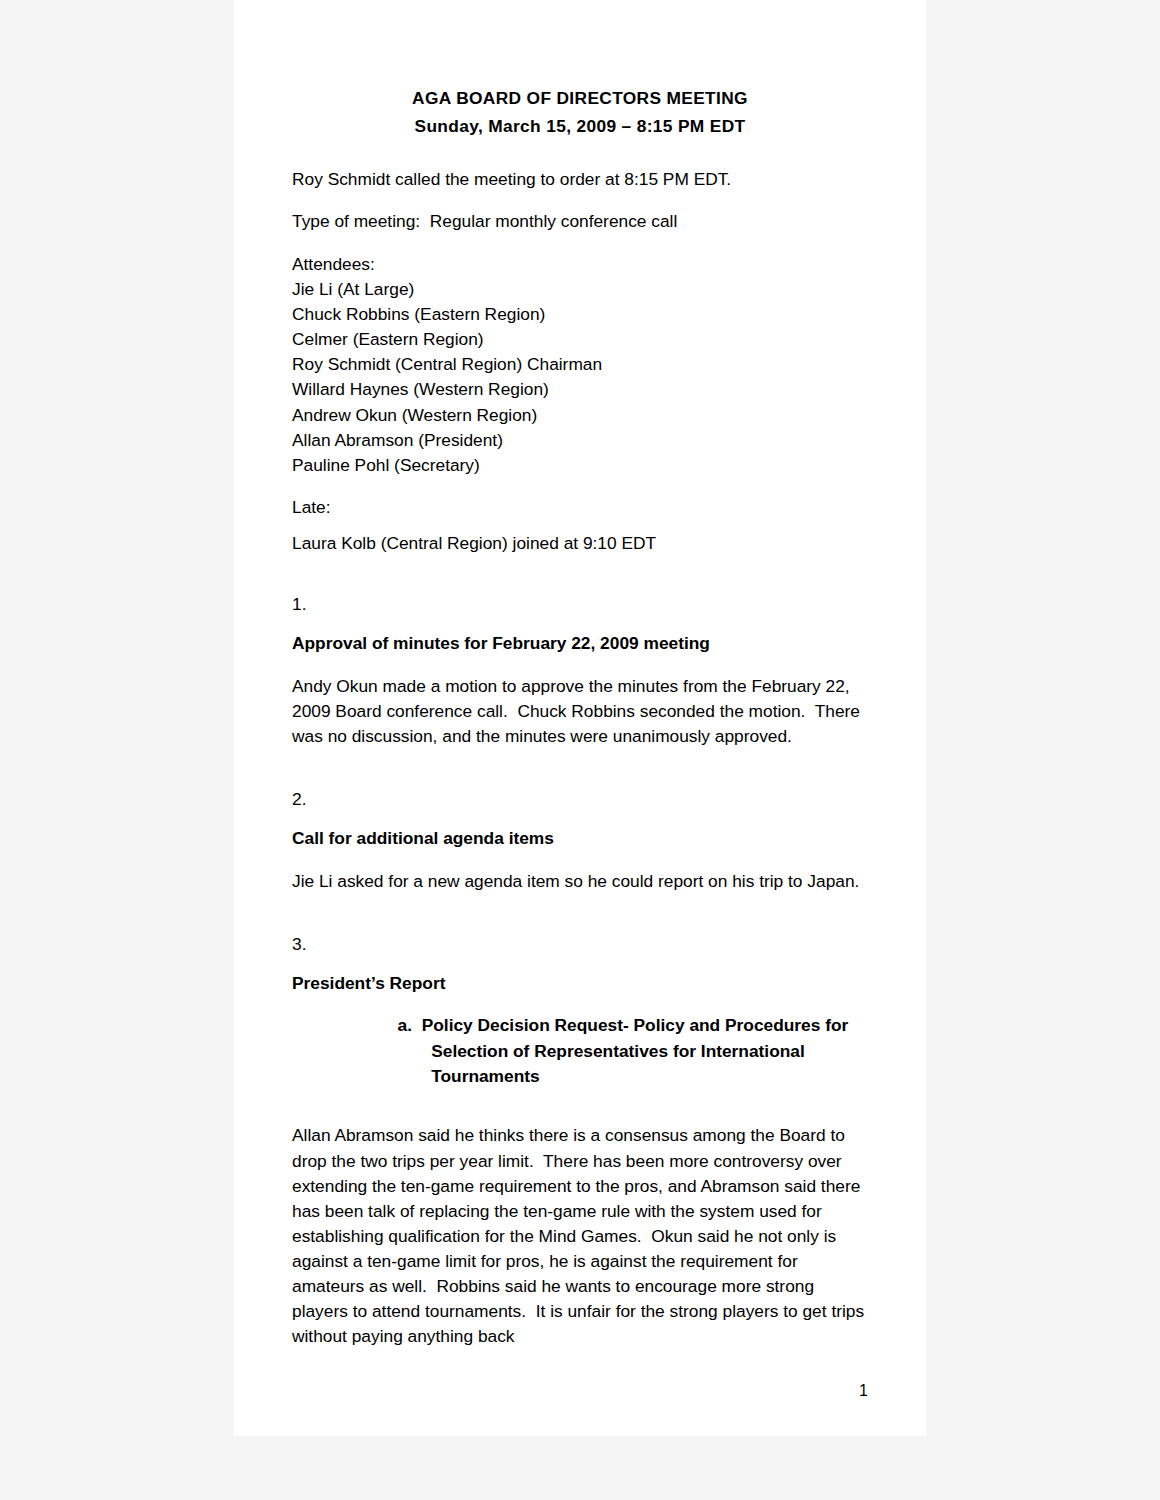AGA BOARD OF DIRECTORS MEETINGSunday, March 15, 2009 – 8:15 PM EDT
Roy Schmidt called the meeting to order at 8:15 PM EDT.
Type of meeting: Regular monthly conference call
Attendees:
Jie Li (At Large)
Chuck Robbins (Eastern Region)
Celmer (Eastern Region)
Roy Schmidt (Central Region) Chairman
Willard Haynes (Western Region)
Andrew Okun (Western Region)
Allan Abramson (President)
Pauline Pohl (Secretary)
Late:
Laura Kolb (Central Region) joined at 9:10 EDT
1.
Approval of minutes for February 22, 2009 meeting
Andy Okun made a motion to approve the minutes from the February 22, 2009 Board conference call. Chuck Robbins seconded the motion. There was no discussion, and the minutes were unanimously approved.
2.
Call for additional agenda items
Jie Li asked for a new agenda item so he could report on his trip to Japan.
3.
President’s Report
a. Policy Decision Request- Policy and Procedures for Selection of Representatives for International Tournaments
Allan Abramson said he thinks there is a consensus among the Board to drop the two trips per year limit. There has been more controversy over extending the ten-game requirement to the pros, and Abramson said there has been talk of replacing the ten-game rule with the system used for establishing qualification for the Mind Games. Okun said he not only is against a ten-game limit for pros, he is against the requirement for amateurs as well. Robbins said he wants to encourage more strong players to attend tournaments. It is unfair for the strong players to get trips without paying anything back
1